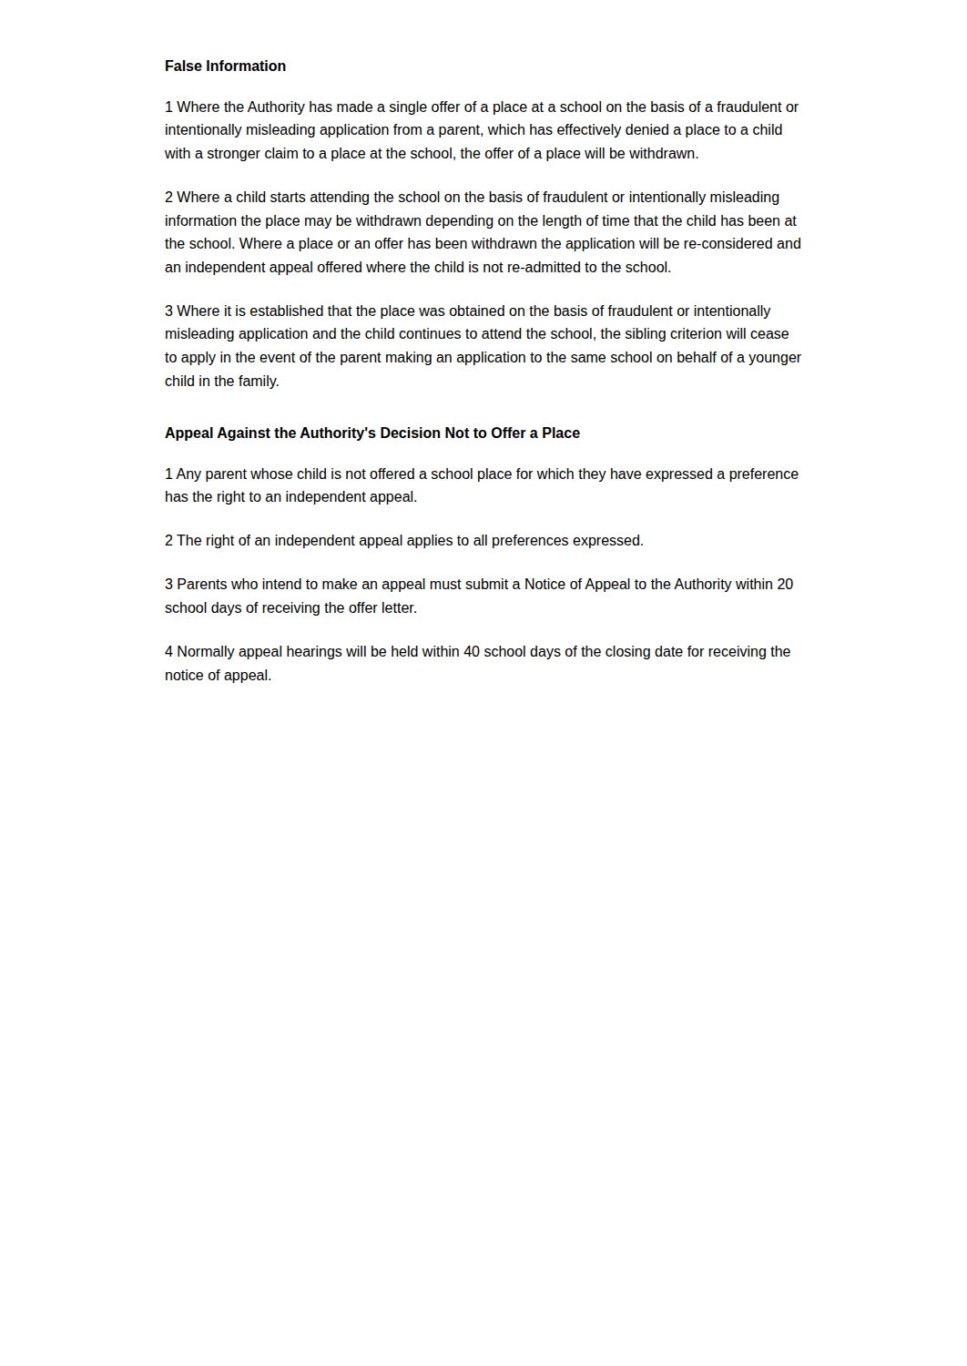False Information
1 Where the Authority has made a single offer of a place at a school on the basis of a fraudulent or intentionally misleading application from a parent, which has effectively denied a place to a child with a stronger claim to a place at the school, the offer of a place will be withdrawn.
2 Where a child starts attending the school on the basis of fraudulent or intentionally misleading information the place may be withdrawn depending on the length of time that the child has been at the school. Where a place or an offer has been withdrawn the application will be re-considered and an independent appeal offered where the child is not re-admitted to the school.
3 Where it is established that the place was obtained on the basis of fraudulent or intentionally misleading application and the child continues to attend the school, the sibling criterion will cease to apply in the event of the parent making an application to the same school on behalf of a younger child in the family.
Appeal Against the Authority's Decision Not to Offer a Place
1 Any parent whose child is not offered a school place for which they have expressed a preference has the right to an independent appeal.
2 The right of an independent appeal applies to all preferences expressed.
3 Parents who intend to make an appeal must submit a Notice of Appeal to the Authority within 20 school days of receiving the offer letter.
4 Normally appeal hearings will be held within 40 school days of the closing date for receiving the notice of appeal.